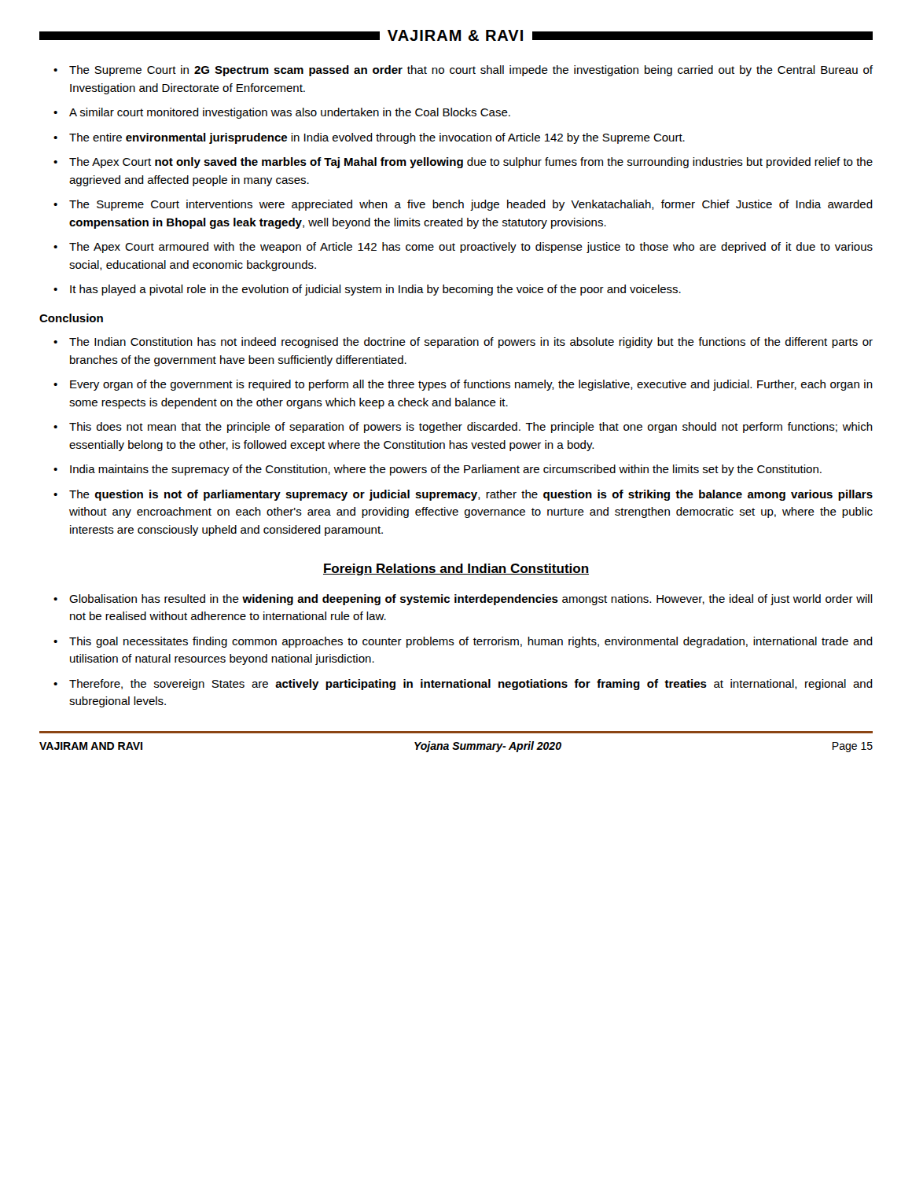VAJIRAM & RAVI
The Supreme Court in 2G Spectrum scam passed an order that no court shall impede the investigation being carried out by the Central Bureau of Investigation and Directorate of Enforcement.
A similar court monitored investigation was also undertaken in the Coal Blocks Case.
The entire environmental jurisprudence in India evolved through the invocation of Article 142 by the Supreme Court.
The Apex Court not only saved the marbles of Taj Mahal from yellowing due to sulphur fumes from the surrounding industries but provided relief to the aggrieved and affected people in many cases.
The Supreme Court interventions were appreciated when a five bench judge headed by Venkatachaliah, former Chief Justice of India awarded compensation in Bhopal gas leak tragedy, well beyond the limits created by the statutory provisions.
The Apex Court armoured with the weapon of Article 142 has come out proactively to dispense justice to those who are deprived of it due to various social, educational and economic backgrounds.
It has played a pivotal role in the evolution of judicial system in India by becoming the voice of the poor and voiceless.
Conclusion
The Indian Constitution has not indeed recognised the doctrine of separation of powers in its absolute rigidity but the functions of the different parts or branches of the government have been sufficiently differentiated.
Every organ of the government is required to perform all the three types of functions namely, the legislative, executive and judicial. Further, each organ in some respects is dependent on the other organs which keep a check and balance it.
This does not mean that the principle of separation of powers is together discarded. The principle that one organ should not perform functions; which essentially belong to the other, is followed except where the Constitution has vested power in a body.
India maintains the supremacy of the Constitution, where the powers of the Parliament are circumscribed within the limits set by the Constitution.
The question is not of parliamentary supremacy or judicial supremacy, rather the question is of striking the balance among various pillars without any encroachment on each other's area and providing effective governance to nurture and strengthen democratic set up, where the public interests are consciously upheld and considered paramount.
Foreign Relations and Indian Constitution
Globalisation has resulted in the widening and deepening of systemic interdependencies amongst nations. However, the ideal of just world order will not be realised without adherence to international rule of law.
This goal necessitates finding common approaches to counter problems of terrorism, human rights, environmental degradation, international trade and utilisation of natural resources beyond national jurisdiction.
Therefore, the sovereign States are actively participating in international negotiations for framing of treaties at international, regional and subregional levels.
VAJIRAM AND RAVI
Yojana Summary- April 2020
Page 15